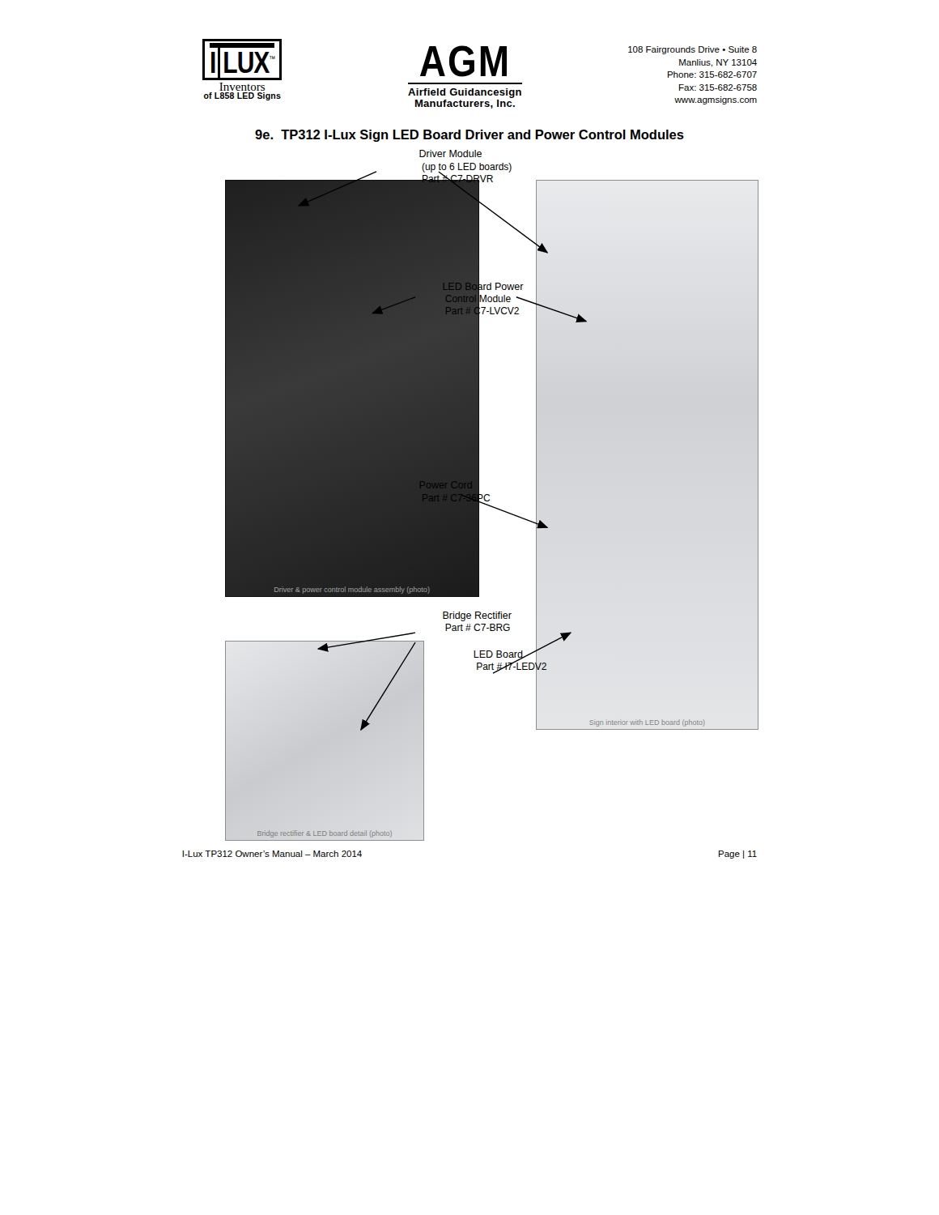ILUX™
Inventors
of L858 LED Signs
AGM
Airfield Guidancesign
Manufacturers, Inc.
108 Fairgrounds Drive • Suite 8
Manlius, NY 13104
Phone: 315-682-6707
Fax: 315-682-6758
www.agmsigns.com
9e. TP312 I-Lux Sign LED Board Driver and Power Control Modules
Driver & power control module assembly (photo)
Sign interior with LED board (photo)
Bridge rectifier & LED board detail (photo)
Driver Module (up to 6 LED boards) Part # C7-DRVR
LED Board Power Control Module Part # C7-LVCV2
Power Cord Part # C7-36PC
Bridge Rectifier Part # C7-BRG
LED Board Part # I7-LEDV2
I-Lux TP312 Owner’s Manual – March 2014 Page | 11